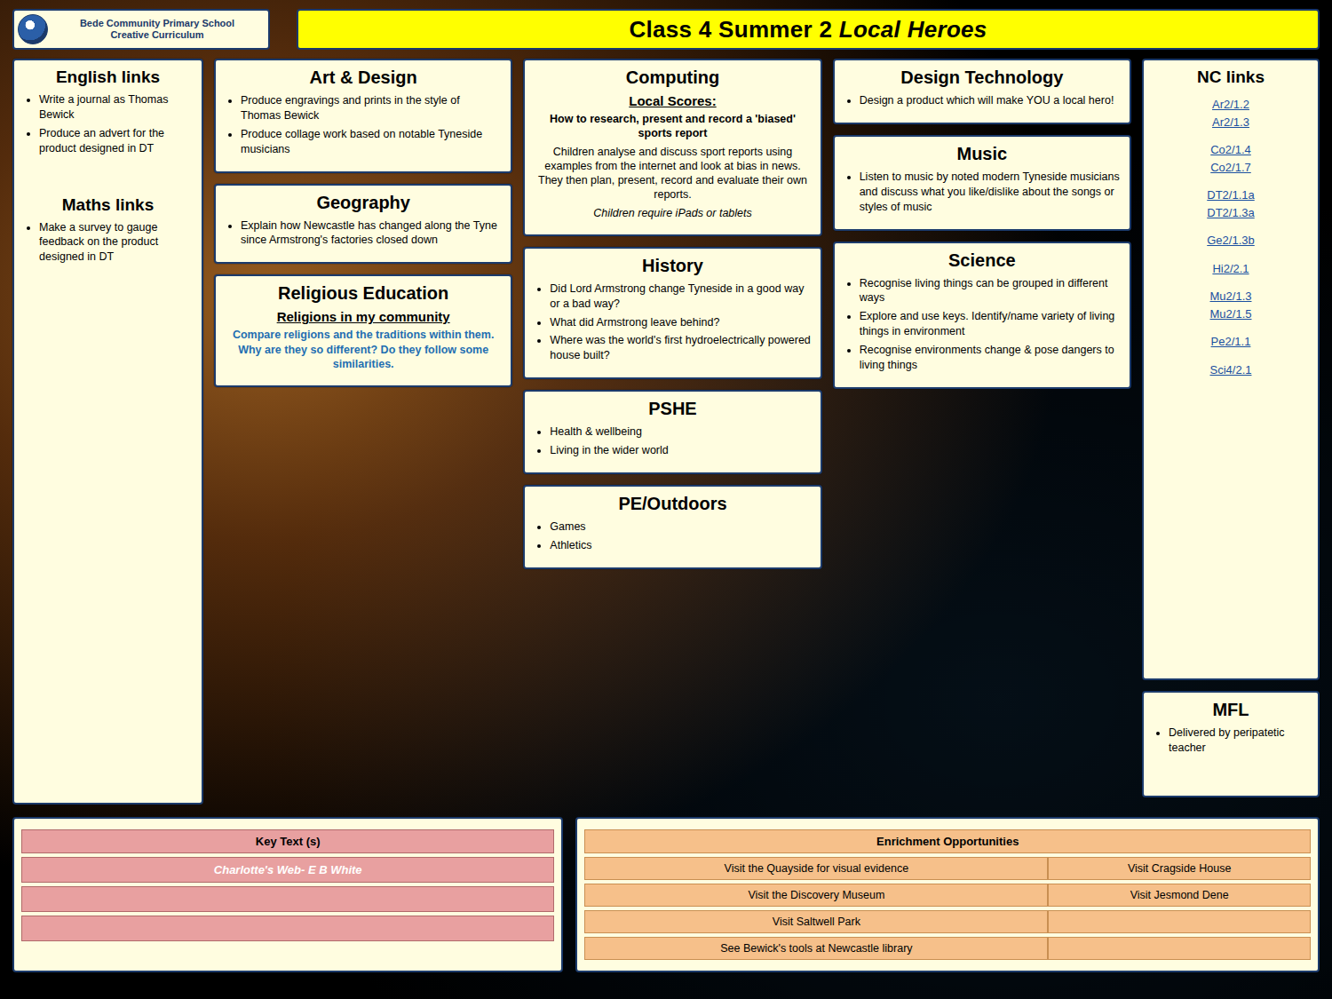Bede Community Primary School
Creative Curriculum
Class 4 Summer 2 Local Heroes
English links
Write a journal as Thomas Bewick
Produce an advert for the product designed in DT
Maths links
Make a survey to gauge feedback on the product designed in DT
Art & Design
Produce engravings and prints in the style of Thomas Bewick
Produce collage work based on notable Tyneside musicians
Geography
Explain how Newcastle has changed along the Tyne since Armstrong's factories closed down
Religious Education
Religions in my community
Compare religions and the traditions within them. Why are they so different? Do they follow some similarities.
Computing
Local Scores:
How to research, present and record a 'biased' sports report
Children analyse and discuss sport reports using examples from the internet and look at bias in news. They then plan, present, record and evaluate their own reports.
Children require iPads or tablets
History
Did Lord Armstrong change Tyneside in a good way or a bad way?
What did Armstrong leave behind?
Where was the world's first hydroelectrically powered house built?
PSHE
Health & wellbeing
Living in the wider world
PE/Outdoors
Games
Athletics
Design Technology
Design a product which will make YOU a local hero!
Music
Listen to music by noted modern Tyneside musicians and discuss what you like/dislike about the songs or styles of music
Science
Recognise living things can be grouped in different ways
Explore and use keys. Identify/name variety of living things in environment
Recognise environments change & pose dangers to living things
NC links
Ar2/1.2 Ar2/1.3
Co2/1.4 Co2/1.7
DT2/1.1a DT2/1.3a
Ge2/1.3b
Hi2/2.1
Mu2/1.3 Mu2/1.5
Pe2/1.1
Sci4/2.1
MFL
Delivered by peripatetic teacher
| Key Text (s) |
| --- |
| Charlotte's Web- E B White |
| Enrichment Opportunities |
| --- |
| Visit the Quayside for visual evidence | Visit Cragside House |
| Visit the Discovery Museum | Visit Jesmond Dene |
| Visit Saltwell Park | |
| See Bewick's tools at Newcastle library | |